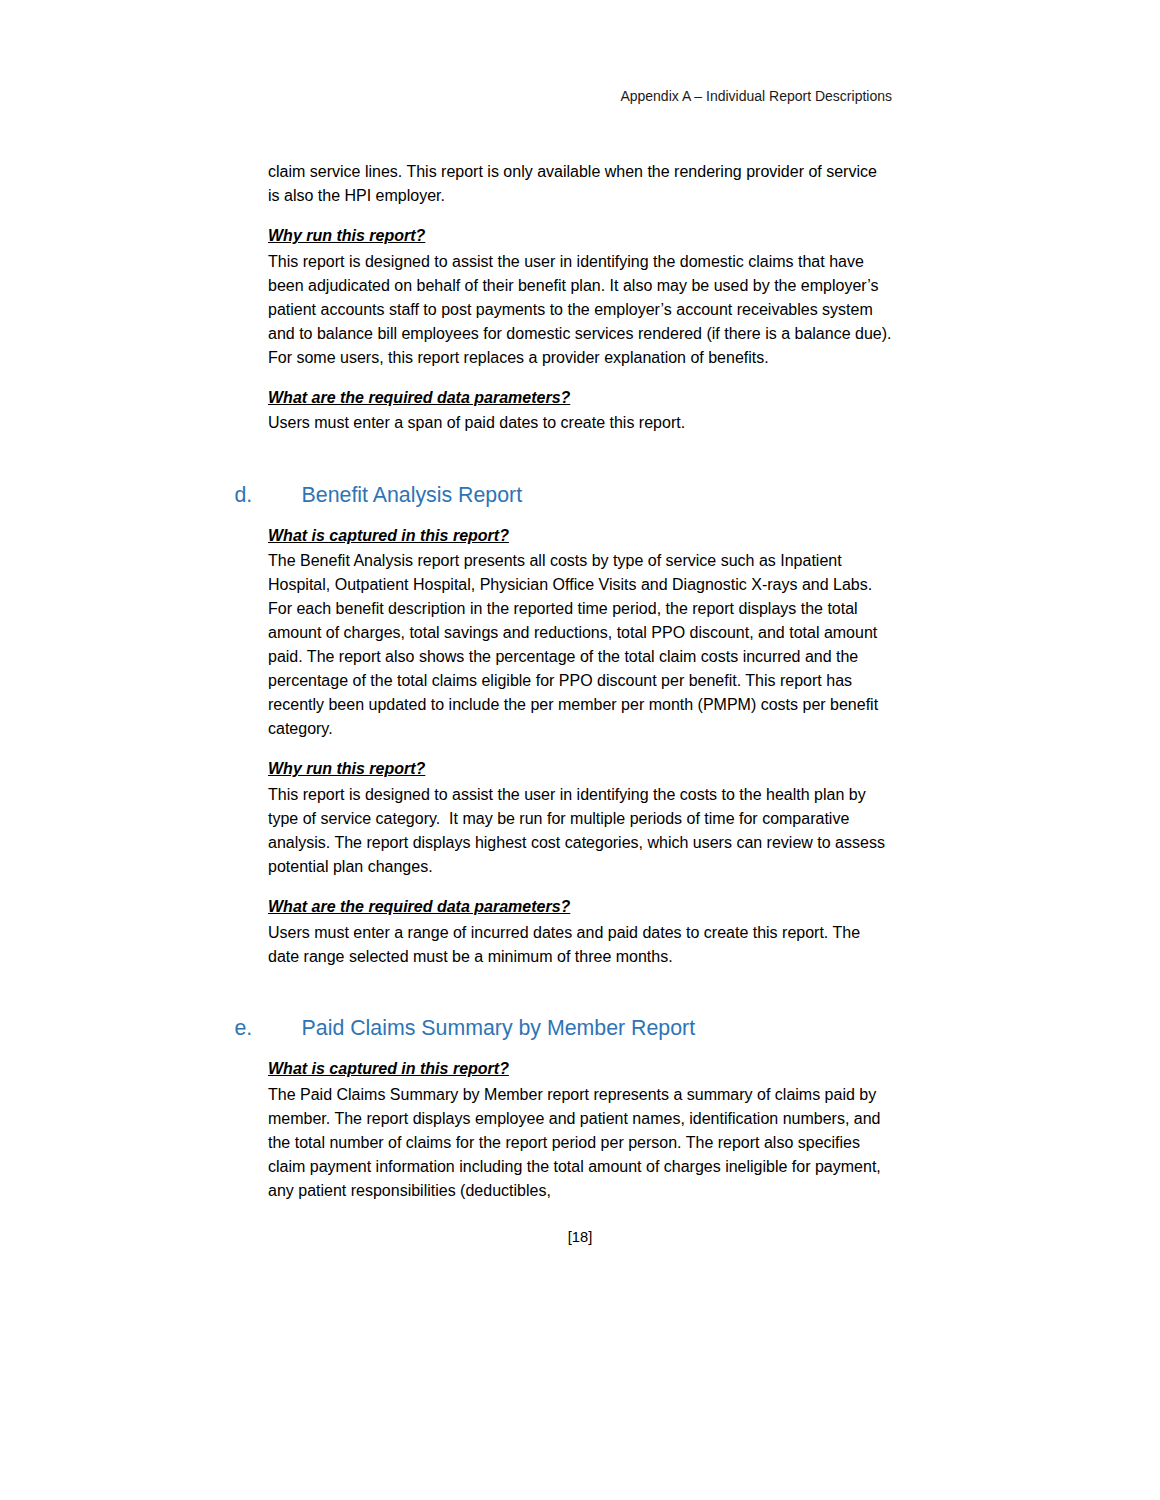Appendix A – Individual Report Descriptions
claim service lines. This report is only available when the rendering provider of service is also the HPI employer.
Why run this report?
This report is designed to assist the user in identifying the domestic claims that have been adjudicated on behalf of their benefit plan. It also may be used by the employer’s patient accounts staff to post payments to the employer’s account receivables system and to balance bill employees for domestic services rendered (if there is a balance due). For some users, this report replaces a provider explanation of benefits.
What are the required data parameters?
Users must enter a span of paid dates to create this report.
d. Benefit Analysis Report
What is captured in this report?
The Benefit Analysis report presents all costs by type of service such as Inpatient Hospital, Outpatient Hospital, Physician Office Visits and Diagnostic X-rays and Labs. For each benefit description in the reported time period, the report displays the total amount of charges, total savings and reductions, total PPO discount, and total amount paid. The report also shows the percentage of the total claim costs incurred and the percentage of the total claims eligible for PPO discount per benefit. This report has recently been updated to include the per member per month (PMPM) costs per benefit category.
Why run this report?
This report is designed to assist the user in identifying the costs to the health plan by type of service category. It may be run for multiple periods of time for comparative analysis. The report displays highest cost categories, which users can review to assess potential plan changes.
What are the required data parameters?
Users must enter a range of incurred dates and paid dates to create this report. The date range selected must be a minimum of three months.
e. Paid Claims Summary by Member Report
What is captured in this report?
The Paid Claims Summary by Member report represents a summary of claims paid by member. The report displays employee and patient names, identification numbers, and the total number of claims for the report period per person. The report also specifies claim payment information including the total amount of charges ineligible for payment, any patient responsibilities (deductibles,
[18]